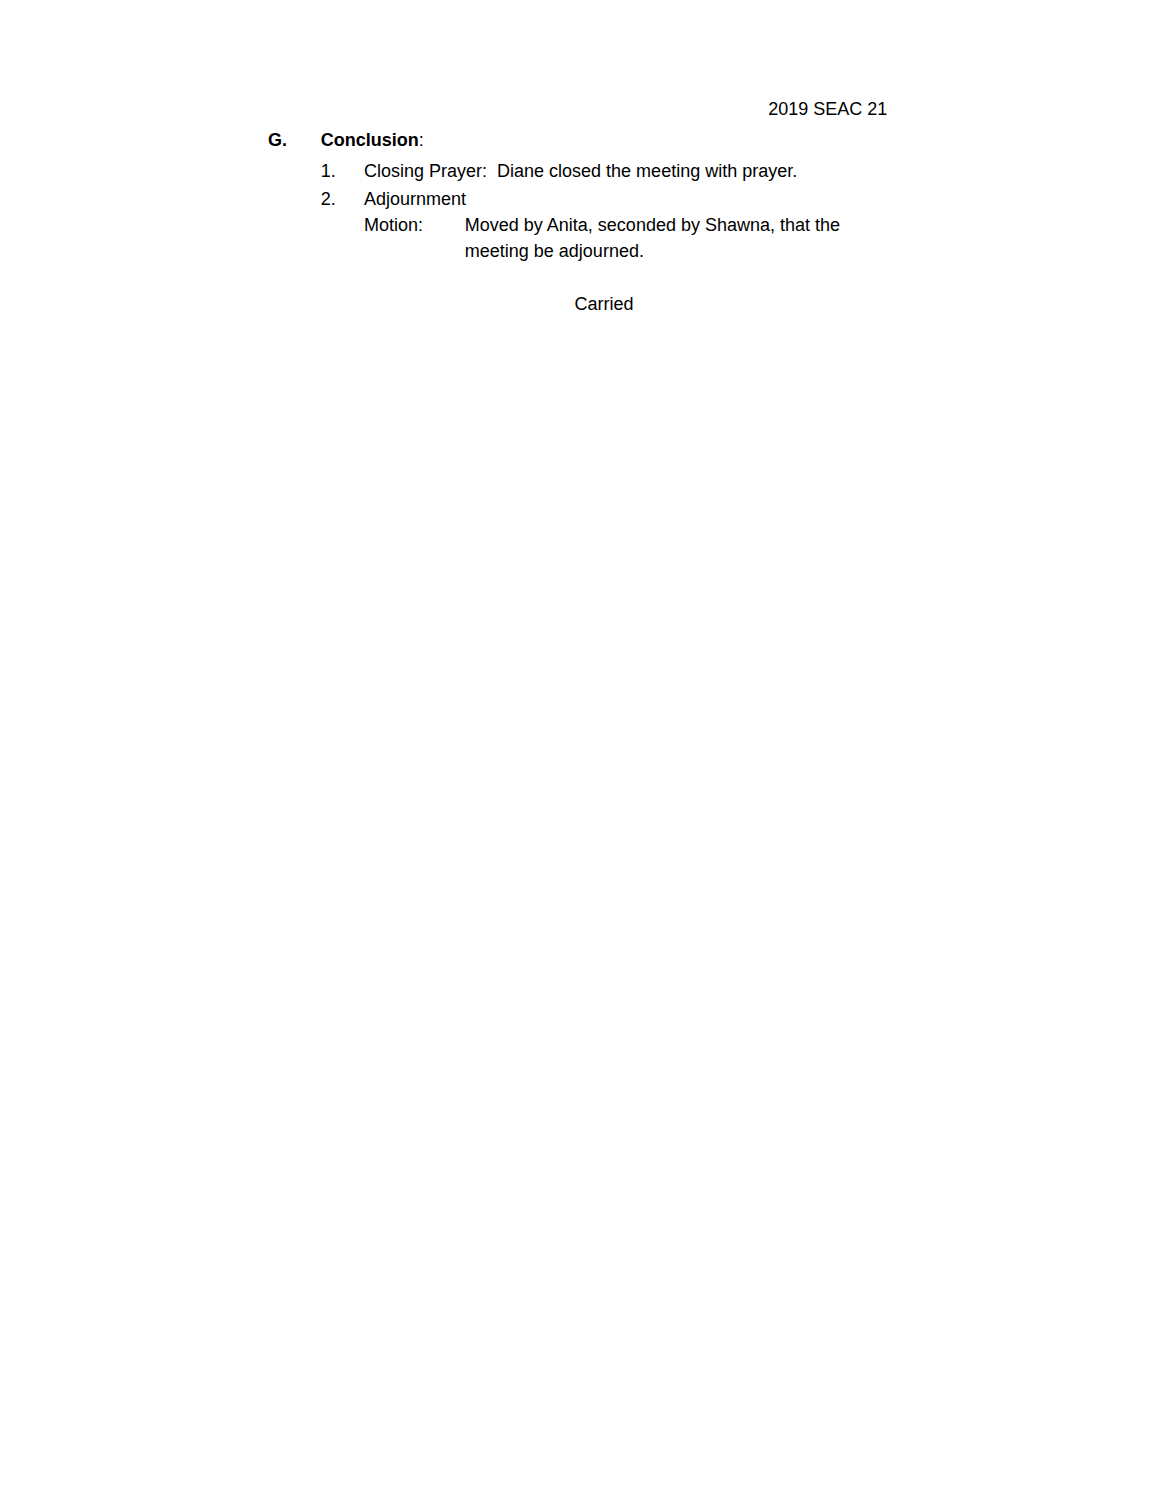2019 SEAC 21
G.
Conclusion:
1. Closing Prayer: Diane closed the meeting with prayer.
2. Adjournment
Motion: Moved by Anita, seconded by Shawna, that the meeting be adjourned.
Carried